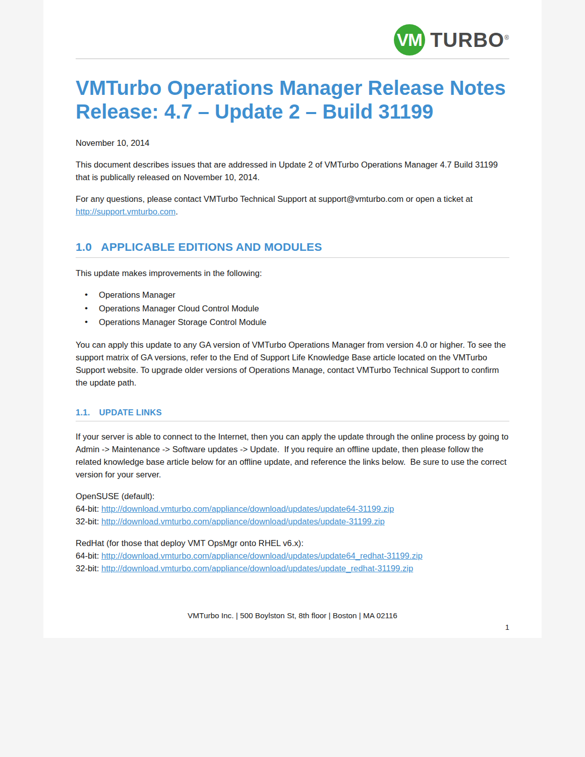VM
TURBO®
VMTurbo Operations Manager Release Notes
Release: 4.7 – Update 2 – Build 31199
November 10, 2014
This document describes issues that are addressed in Update 2 of VMTurbo Operations Manager 4.7 Build 31199 that is publically released on November 10, 2014.
For any questions, please contact VMTurbo Technical Support at support@vmturbo.com or open a ticket at http://support.vmturbo.com.
1.0 Applicable Editions and Modules
This update makes improvements in the following:
Operations Manager
Operations Manager Cloud Control Module
Operations Manager Storage Control Module
You can apply this update to any GA version of VMTurbo Operations Manager from version 4.0 or higher. To see the support matrix of GA versions, refer to the End of Support Life Knowledge Base article located on the VMTurbo Support website. To upgrade older versions of Operations Manage, contact VMTurbo Technical Support to confirm the update path.
1.1. Update Links
If your server is able to connect to the Internet, then you can apply the update through the online process by going to Admin -> Maintenance -> Software updates -> Update. If you require an offline update, then please follow the related knowledge base article below for an offline update, and reference the links below. Be sure to use the correct version for your server.
OpenSUSE (default): 64-bit: http://download.vmturbo.com/appliance/download/updates/update64-31199.zip 32-bit: http://download.vmturbo.com/appliance/download/updates/update-31199.zip
RedHat (for those that deploy VMT OpsMgr onto RHEL v6.x): 64-bit: http://download.vmturbo.com/appliance/download/updates/update64_redhat-31199.zip 32-bit: http://download.vmturbo.com/appliance/download/updates/update_redhat-31199.zip
VMTurbo Inc. | 500 Boylston St, 8th floor | Boston | MA 02116 1